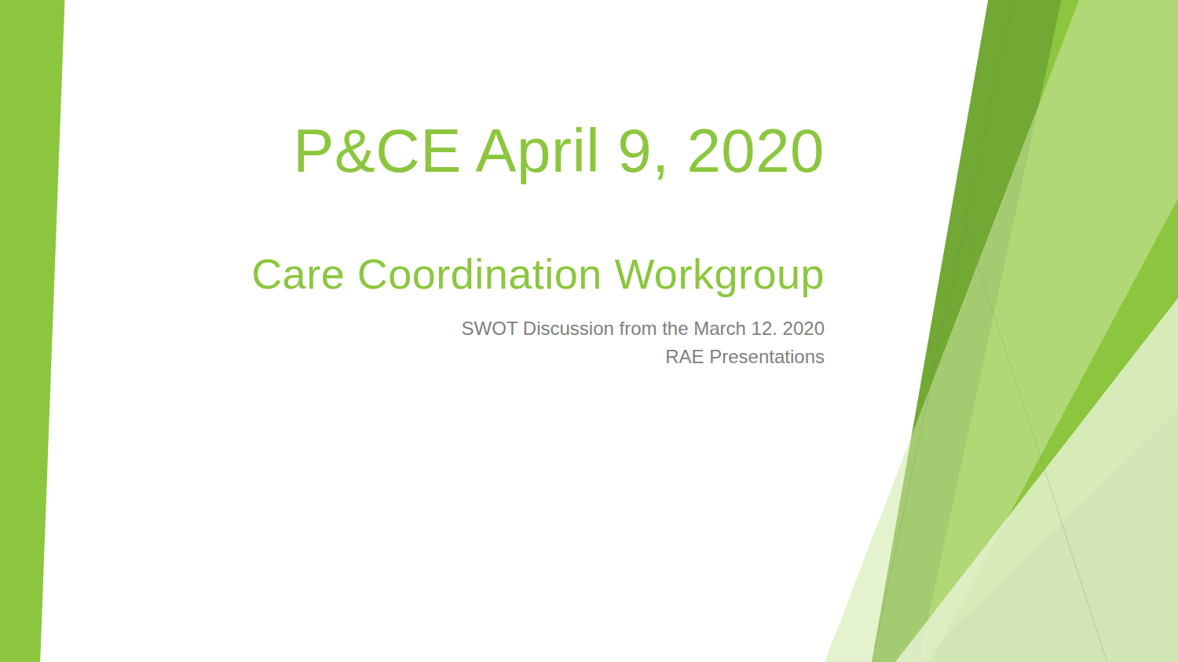P&CE April 9, 2020
Care Coordination Workgroup
SWOT Discussion from the March 12. 2020 RAE Presentations